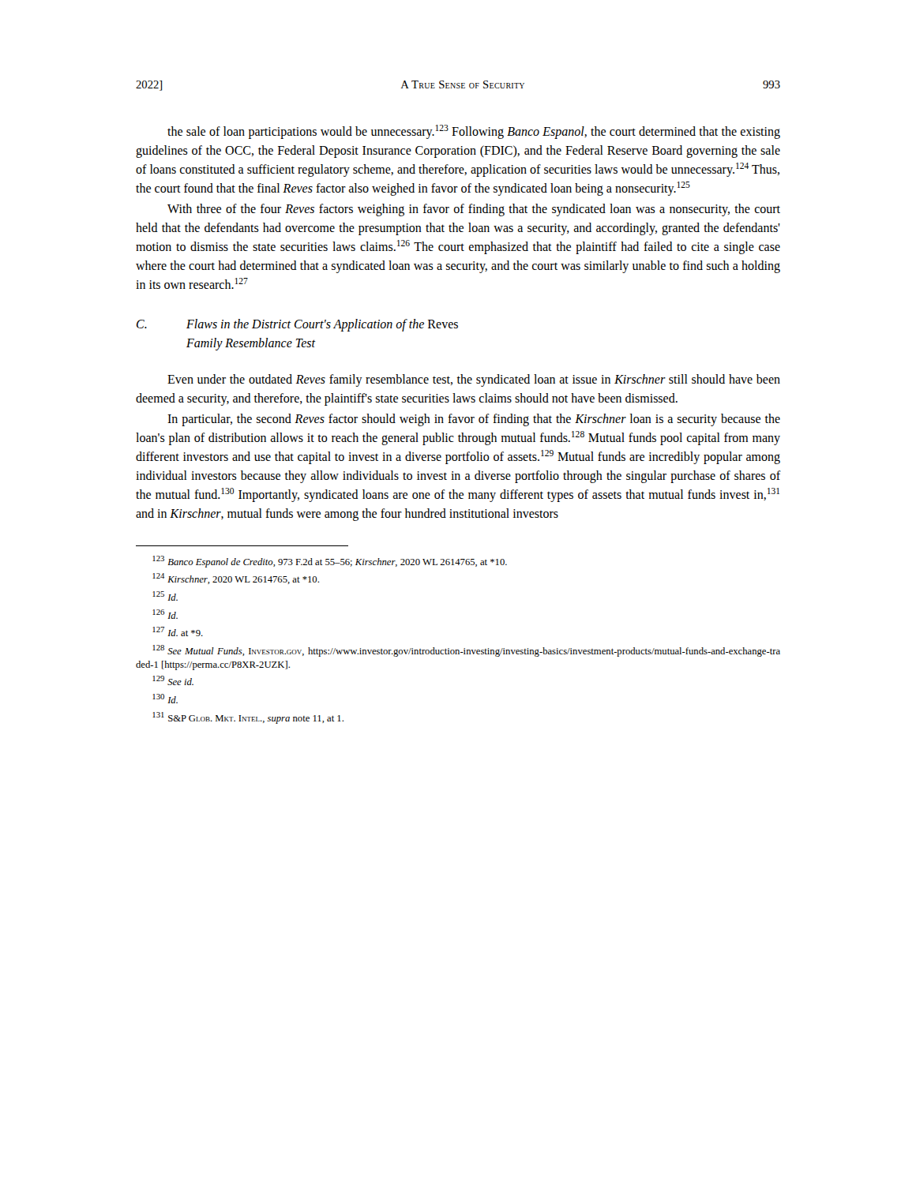2022] A True Sense of Security 993
the sale of loan participations would be unnecessary.123 Following Banco Espanol, the court determined that the existing guidelines of the OCC, the Federal Deposit Insurance Corporation (FDIC), and the Federal Reserve Board governing the sale of loans constituted a sufficient regulatory scheme, and therefore, application of securities laws would be unnecessary.124 Thus, the court found that the final Reves factor also weighed in favor of the syndicated loan being a nonsecurity.125
With three of the four Reves factors weighing in favor of finding that the syndicated loan was a nonsecurity, the court held that the defendants had overcome the presumption that the loan was a security, and accordingly, granted the defendants' motion to dismiss the state securities laws claims.126 The court emphasized that the plaintiff had failed to cite a single case where the court had determined that a syndicated loan was a security, and the court was similarly unable to find such a holding in its own research.127
C. Flaws in the District Court's Application of the Reves
Family Resemblance Test
Even under the outdated Reves family resemblance test, the syndicated loan at issue in Kirschner still should have been deemed a security, and therefore, the plaintiff's state securities laws claims should not have been dismissed.
In particular, the second Reves factor should weigh in favor of finding that the Kirschner loan is a security because the loan's plan of distribution allows it to reach the general public through mutual funds.128 Mutual funds pool capital from many different investors and use that capital to invest in a diverse portfolio of assets.129 Mutual funds are incredibly popular among individual investors because they allow individuals to invest in a diverse portfolio through the singular purchase of shares of the mutual fund.130 Importantly, syndicated loans are one of the many different types of assets that mutual funds invest in,131 and in Kirschner, mutual funds were among the four hundred institutional investors
Banco Espanol de Credito, 973 F.2d at 55–56; Kirschner, 2020 WL 2614765, at *10.
Kirschner, 2020 WL 2614765, at *10.
Id.
Id.
Id. at *9.
See Mutual Funds, Investor.gov, https://www.investor.gov/introduction-investing/investing-basics/investment-products/mutual-funds-and-exchange-traded-1 [https://perma.cc/P8XR-2UZK].
See id.
Id.
S&P Glob. Mkt. Intel., supra note 11, at 1.